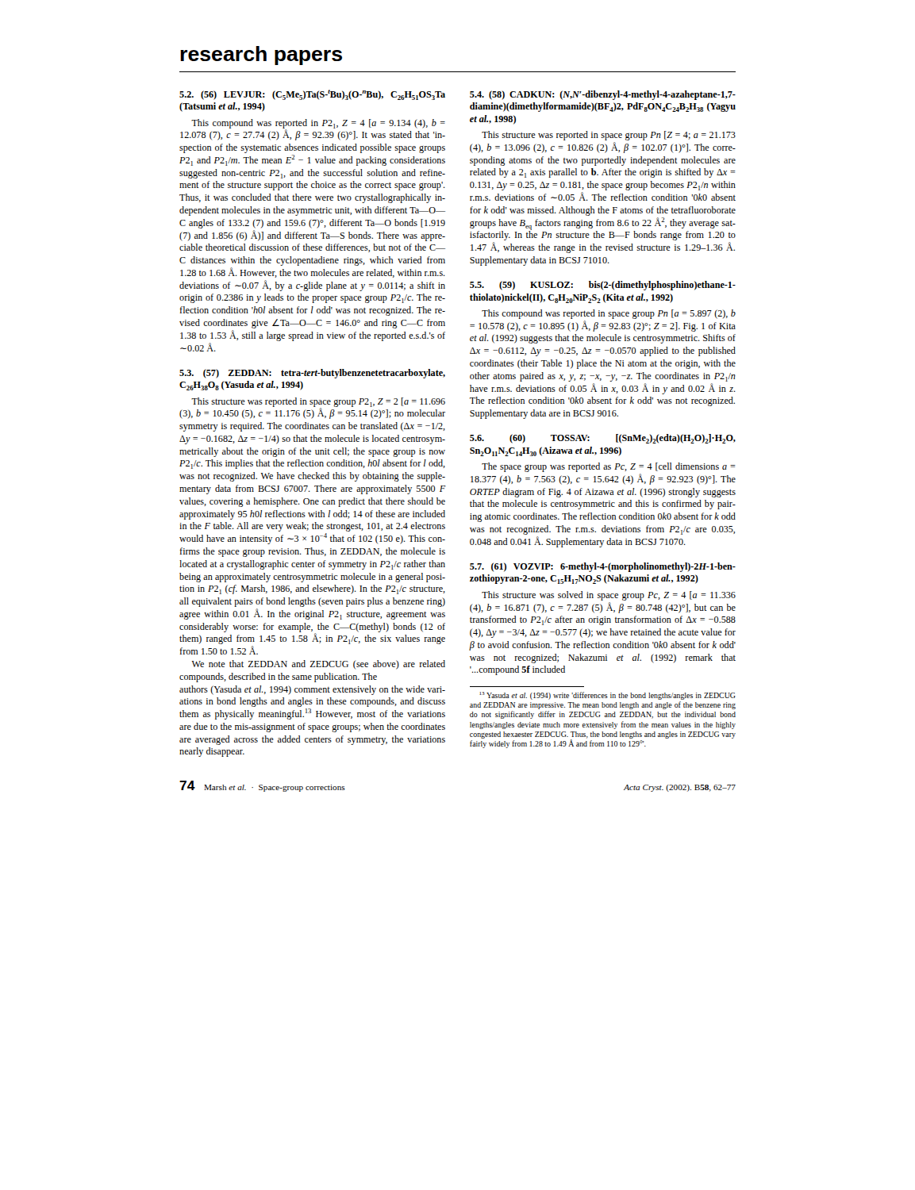research papers
5.2. (56) LEVJUR: (C5Me5)Ta(S-t Bu)3(O-n Bu), C26H51OS3Ta (Tatsumi et al., 1994)
This compound was reported in P21, Z = 4 [a = 9.134 (4), b = 12.078 (7), c = 27.74 (2) Å, β = 92.39 (6)°]. It was stated that 'inspection of the systematic absences indicated possible space groups P21 and P21/m. The mean E2 − 1 value and packing considerations suggested non-centric P21, and the successful solution and refinement of the structure support the choice as the correct space group'. Thus, it was concluded that there were two crystallographically independent molecules in the asymmetric unit, with different Ta—O—C angles of 133.2 (7) and 159.6 (7)°, different Ta—O bonds [1.919 (7) and 1.856 (6) Å)] and different Ta—S bonds. There was appreciable theoretical discussion of these differences, but not of the C—C distances within the cyclopentadiene rings, which varied from 1.28 to 1.68 Å. However, the two molecules are related, within r.m.s. deviations of ∼0.07 Å, by a c-glide plane at y = 0.0114; a shift in origin of 0.2386 in y leads to the proper space group P21/c. The reflection condition 'h0l absent for l odd' was not recognized. The revised coordinates give ∠Ta—O—C = 146.0° and ring C—C from 1.38 to 1.53 Å, still a large spread in view of the reported e.s.d.'s of ∼0.02 Å.
5.3. (57) ZEDDAN: tetra-tert-butylbenzenetetracarboxylate, C26H38O8 (Yasuda et al., 1994)
This structure was reported in space group P21, Z = 2 [a = 11.696 (3), b = 10.450 (5), c = 11.176 (5) Å, β = 95.14 (2)°]; no molecular symmetry is required. The coordinates can be translated (Δx = −1/2, Δy = −0.1682, Δz = −1/4) so that the molecule is located centrosymmetrically about the origin of the unit cell; the space group is now P21/c. This implies that the reflection condition, h0l absent for l odd, was not recognized. We have checked this by obtaining the supplementary data from BCSJ 67007. There are approximately 5500 F values, covering a hemisphere. One can predict that there should be approximately 95 h0l reflections with l odd; 14 of these are included in the F table. All are very weak; the strongest, 101, at 2.4 electrons would have an intensity of ∼3 × 10−4 that of 102 (150 e). This confirms the space group revision. Thus, in ZEDDAN, the molecule is located at a crystallographic center of symmetry in P21/c rather than being an approximately centrosymmetric molecule in a general position in P21 (cf. Marsh, 1986, and elsewhere). In the P21/c structure, all equivalent pairs of bond lengths (seven pairs plus a benzene ring) agree within 0.01 Å. In the original P21 structure, agreement was considerably worse: for example, the C—C(methyl) bonds (12 of them) ranged from 1.45 to 1.58 Å; in P21/c, the six values range from 1.50 to 1.52 Å.
We note that ZEDDAN and ZEDCUG (see above) are related compounds, described in the same publication. The
authors (Yasuda et al., 1994) comment extensively on the wide variations in bond lengths and angles in these compounds, and discuss them as physically meaningful.13 However, most of the variations are due to the mis-assignment of space groups; when the coordinates are averaged across the added centers of symmetry, the variations nearly disappear.
5.4. (58) CADKUN: (N,N′-dibenzyl-4-methyl-4-azaheptane-1,7-diamine)(dimethylformamide)(BF4)2, PdF8ON4C24B2H38 (Yagyu et al., 1998)
This structure was reported in space group Pn [Z = 4; a = 21.173 (4), b = 13.096 (2), c = 10.826 (2) Å, β = 102.07 (1)°]. The corresponding atoms of the two purportedly independent molecules are related by a 21 axis parallel to b. After the origin is shifted by Δx = 0.131, Δy = 0.25, Δz = 0.181, the space group becomes P21/n within r.m.s. deviations of ∼0.05 Å. The reflection condition '0k0 absent for k odd' was missed. Although the F atoms of the tetrafluoroborate groups have Beq factors ranging from 8.6 to 22 Å2, they average satisfactorily. In the Pn structure the B—F bonds range from 1.20 to 1.47 Å, whereas the range in the revised structure is 1.29–1.36 Å. Supplementary data in BCSJ 71010.
5.5. (59) KUSLOZ: bis(2-(dimethylphosphino)ethane-1-thiolato)nickel(II), C8H20NiP2S2 (Kita et al., 1992)
This compound was reported in space group Pn [a = 5.897 (2), b = 10.578 (2), c = 10.895 (1) Å, β = 92.83 (2)°; Z = 2]. Fig. 1 of Kita et al. (1992) suggests that the molecule is centrosymmetric. Shifts of Δx = −0.6112, Δy = −0.25, Δz = −0.0570 applied to the published coordinates (their Table 1) place the Ni atom at the origin, with the other atoms paired as x, y, z; −x, −y, −z. The coordinates in P21/n have r.m.s. deviations of 0.05 Å in x, 0.03 Å in y and 0.02 Å in z. The reflection condition '0k0 absent for k odd' was not recognized. Supplementary data are in BCSJ 9016.
5.6. (60) TOSSAV: [(SnMe2)2(edta)(H2O)2]·H2O, Sn2O11N2C14H30 (Aizawa et al., 1996)
The space group was reported as Pc, Z = 4 [cell dimensions a = 18.377 (4), b = 7.563 (2), c = 15.642 (4) Å, β = 92.923 (9)°]. The ORTEP diagram of Fig. 4 of Aizawa et al. (1996) strongly suggests that the molecule is centrosymmetric and this is confirmed by pairing atomic coordinates. The reflection condition 0k0 absent for k odd was not recognized. The r.m.s. deviations from P21/c are 0.035, 0.048 and 0.041 Å. Supplementary data in BCSJ 71070.
5.7. (61) VOZVIP: 6-methyl-4-(morpholinomethyl)-2H-1-benzothiopyran-2-one, C15H17NO2S (Nakazumi et al., 1992)
This structure was solved in space group Pc, Z = 4 [a = 11.336 (4), b = 16.871 (7), c = 7.287 (5) Å, β = 80.748 (42)°], but can be transformed to P21/c after an origin transformation of Δx = −0.588 (4), Δy = −3/4, Δz = −0.577 (4); we have retained the acute value for β to avoid confusion. The reflection condition '0k0 absent for k odd' was not recognized; Nakazumi et al. (1992) remark that '...compound 5f included
13 Yasuda et al. (1994) write 'differences in the bond lengths/angles in ZEDCUG and ZEDDAN are impressive. The mean bond length and angle of the benzene ring do not significantly differ in ZEDCUG and ZEDDAN, but the individual bond lengths/angles deviate much more extensively from the mean values in the highly congested hexaester ZEDCUG. Thus, the bond lengths and angles in ZEDCUG vary fairly widely from 1.28 to 1.49 Å and from 110 to 129°'.
74 Marsh et al. · Space-group corrections
Acta Cryst. (2002). B58, 62–77